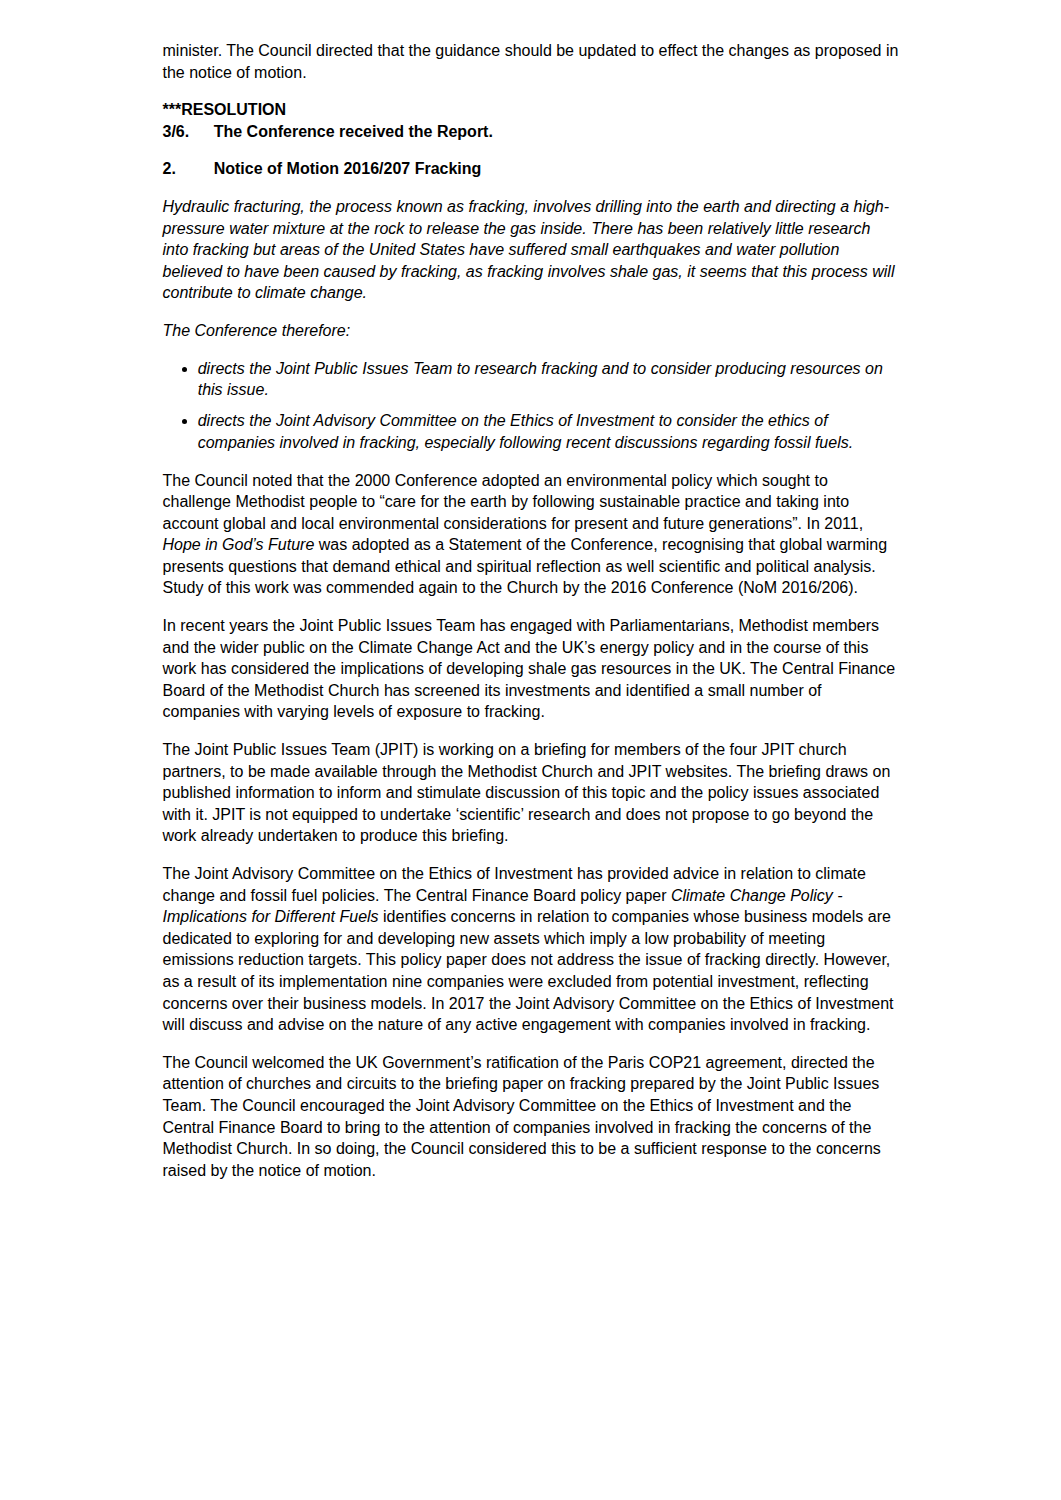minister. The Council directed that the guidance should be updated to effect the changes as proposed in the notice of motion.
***RESOLUTION
3/6. The Conference received the Report.
2. Notice of Motion 2016/207 Fracking
Hydraulic fracturing, the process known as fracking, involves drilling into the earth and directing a high-pressure water mixture at the rock to release the gas inside. There has been relatively little research into fracking but areas of the United States have suffered small earthquakes and water pollution believed to have been caused by fracking, as fracking involves shale gas, it seems that this process will contribute to climate change.
The Conference therefore:
directs the Joint Public Issues Team to research fracking and to consider producing resources on this issue.
directs the Joint Advisory Committee on the Ethics of Investment to consider the ethics of companies involved in fracking, especially following recent discussions regarding fossil fuels.
The Council noted that the 2000 Conference adopted an environmental policy which sought to challenge Methodist people to “care for the earth by following sustainable practice and taking into account global and local environmental considerations for present and future generations”. In 2011, Hope in God’s Future was adopted as a Statement of the Conference, recognising that global warming presents questions that demand ethical and spiritual reflection as well scientific and political analysis. Study of this work was commended again to the Church by the 2016 Conference (NoM 2016/206).
In recent years the Joint Public Issues Team has engaged with Parliamentarians, Methodist members and the wider public on the Climate Change Act and the UK’s energy policy and in the course of this work has considered the implications of developing shale gas resources in the UK. The Central Finance Board of the Methodist Church has screened its investments and identified a small number of companies with varying levels of exposure to fracking.
The Joint Public Issues Team (JPIT) is working on a briefing for members of the four JPIT church partners, to be made available through the Methodist Church and JPIT websites. The briefing draws on published information to inform and stimulate discussion of this topic and the policy issues associated with it. JPIT is not equipped to undertake ‘scientific’ research and does not propose to go beyond the work already undertaken to produce this briefing.
The Joint Advisory Committee on the Ethics of Investment has provided advice in relation to climate change and fossil fuel policies. The Central Finance Board policy paper Climate Change Policy - Implications for Different Fuels identifies concerns in relation to companies whose business models are dedicated to exploring for and developing new assets which imply a low probability of meeting emissions reduction targets. This policy paper does not address the issue of fracking directly. However, as a result of its implementation nine companies were excluded from potential investment, reflecting concerns over their business models. In 2017 the Joint Advisory Committee on the Ethics of Investment will discuss and advise on the nature of any active engagement with companies involved in fracking.
The Council welcomed the UK Government’s ratification of the Paris COP21 agreement, directed the attention of churches and circuits to the briefing paper on fracking prepared by the Joint Public Issues Team. The Council encouraged the Joint Advisory Committee on the Ethics of Investment and the Central Finance Board to bring to the attention of companies involved in fracking the concerns of the Methodist Church. In so doing, the Council considered this to be a sufficient response to the concerns raised by the notice of motion.